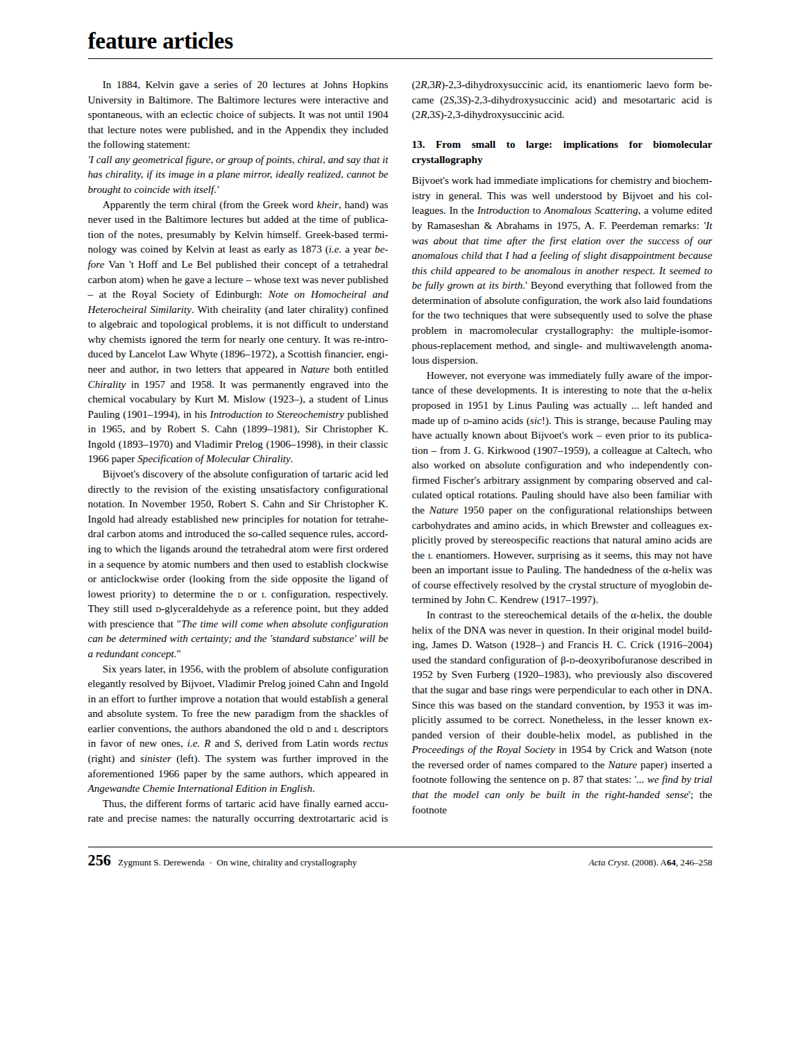feature articles
In 1884, Kelvin gave a series of 20 lectures at Johns Hopkins University in Baltimore. The Baltimore lectures were interactive and spontaneous, with an eclectic choice of subjects. It was not until 1904 that lecture notes were published, and in the Appendix they included the following statement:
'I call any geometrical figure, or group of points, chiral, and say that it has chirality, if its image in a plane mirror, ideally realized, cannot be brought to coincide with itself.'
Apparently the term chiral (from the Greek word kheir, hand) was never used in the Baltimore lectures but added at the time of publication of the notes, presumably by Kelvin himself. Greek-based terminology was coined by Kelvin at least as early as 1873 (i.e. a year before Van 't Hoff and Le Bel published their concept of a tetrahedral carbon atom) when he gave a lecture – whose text was never published – at the Royal Society of Edinburgh: Note on Homocheiral and Heterocheiral Similarity. With cheirality (and later chirality) confined to algebraic and topological problems, it is not difficult to understand why chemists ignored the term for nearly one century. It was re-introduced by Lancelot Law Whyte (1896–1972), a Scottish financier, engineer and author, in two letters that appeared in Nature both entitled Chirality in 1957 and 1958. It was permanently engraved into the chemical vocabulary by Kurt M. Mislow (1923–), a student of Linus Pauling (1901–1994), in his Introduction to Stereochemistry published in 1965, and by Robert S. Cahn (1899–1981), Sir Christopher K. Ingold (1893–1970) and Vladimir Prelog (1906–1998), in their classic 1966 paper Specification of Molecular Chirality.
Bijvoet's discovery of the absolute configuration of tartaric acid led directly to the revision of the existing unsatisfactory configurational notation. In November 1950, Robert S. Cahn and Sir Christopher K. Ingold had already established new principles for notation for tetrahedral carbon atoms and introduced the so-called sequence rules, according to which the ligands around the tetrahedral atom were first ordered in a sequence by atomic numbers and then used to establish clockwise or anticlockwise order (looking from the side opposite the ligand of lowest priority) to determine the d or l configuration, respectively. They still used d-glyceraldehyde as a reference point, but they added with prescience that "The time will come when absolute configuration can be determined with certainty; and the 'standard substance' will be a redundant concept."
Six years later, in 1956, with the problem of absolute configuration elegantly resolved by Bijvoet, Vladimir Prelog joined Cahn and Ingold in an effort to further improve a notation that would establish a general and absolute system. To free the new paradigm from the shackles of earlier conventions, the authors abandoned the old d and l descriptors in favor of new ones, i.e. R and S, derived from Latin words rectus (right) and sinister (left). The system was further improved in the aforementioned 1966 paper by the same authors, which appeared in Angewandte Chemie International Edition in English.
Thus, the different forms of tartaric acid have finally earned accurate and precise names: the naturally occurring dextrotartaric acid is (2R,3R)-2,3-dihydroxysuccinic acid, its enantiomeric laevo form became (2S,3S)-2,3-dihydroxysuccinic acid) and mesotartaric acid is (2R,3S)-2,3-dihydroxysuccinic acid.
13. From small to large: implications for biomolecular crystallography
Bijvoet's work had immediate implications for chemistry and biochemistry in general. This was well understood by Bijvoet and his colleagues. In the Introduction to Anomalous Scattering, a volume edited by Ramaseshan & Abrahams in 1975, A. F. Peerdeman remarks: 'It was about that time after the first elation over the success of our anomalous child that I had a feeling of slight disappointment because this child appeared to be anomalous in another respect. It seemed to be fully grown at its birth.' Beyond everything that followed from the determination of absolute configuration, the work also laid foundations for the two techniques that were subsequently used to solve the phase problem in macromolecular crystallography: the multiple-isomorphous-replacement method, and single- and multiwavelength anomalous dispersion.
However, not everyone was immediately fully aware of the importance of these developments. It is interesting to note that the α-helix proposed in 1951 by Linus Pauling was actually ... left handed and made up of d-amino acids (sic!). This is strange, because Pauling may have actually known about Bijvoet's work – even prior to its publication – from J. G. Kirkwood (1907–1959), a colleague at Caltech, who also worked on absolute configuration and who independently confirmed Fischer's arbitrary assignment by comparing observed and calculated optical rotations. Pauling should have also been familiar with the Nature 1950 paper on the configurational relationships between carbohydrates and amino acids, in which Brewster and colleagues explicitly proved by stereospecific reactions that natural amino acids are the l enantiomers. However, surprising as it seems, this may not have been an important issue to Pauling. The handedness of the α-helix was of course effectively resolved by the crystal structure of myoglobin determined by John C. Kendrew (1917–1997).
In contrast to the stereochemical details of the α-helix, the double helix of the DNA was never in question. In their original model building, James D. Watson (1928–) and Francis H. C. Crick (1916–2004) used the standard configuration of β-d-deoxyribofuranose described in 1952 by Sven Furberg (1920–1983), who previously also discovered that the sugar and base rings were perpendicular to each other in DNA. Since this was based on the standard convention, by 1953 it was implicitly assumed to be correct. Nonetheless, in the lesser known expanded version of their double-helix model, as published in the Proceedings of the Royal Society in 1954 by Crick and Watson (note the reversed order of names compared to the Nature paper) inserted a footnote following the sentence on p. 87 that states: '... we find by trial that the model can only be built in the right-handed sense'; the footnote
256 Zygmunt S. Derewenda · On wine, chirality and crystallography
Acta Cryst. (2008). A64, 246–258